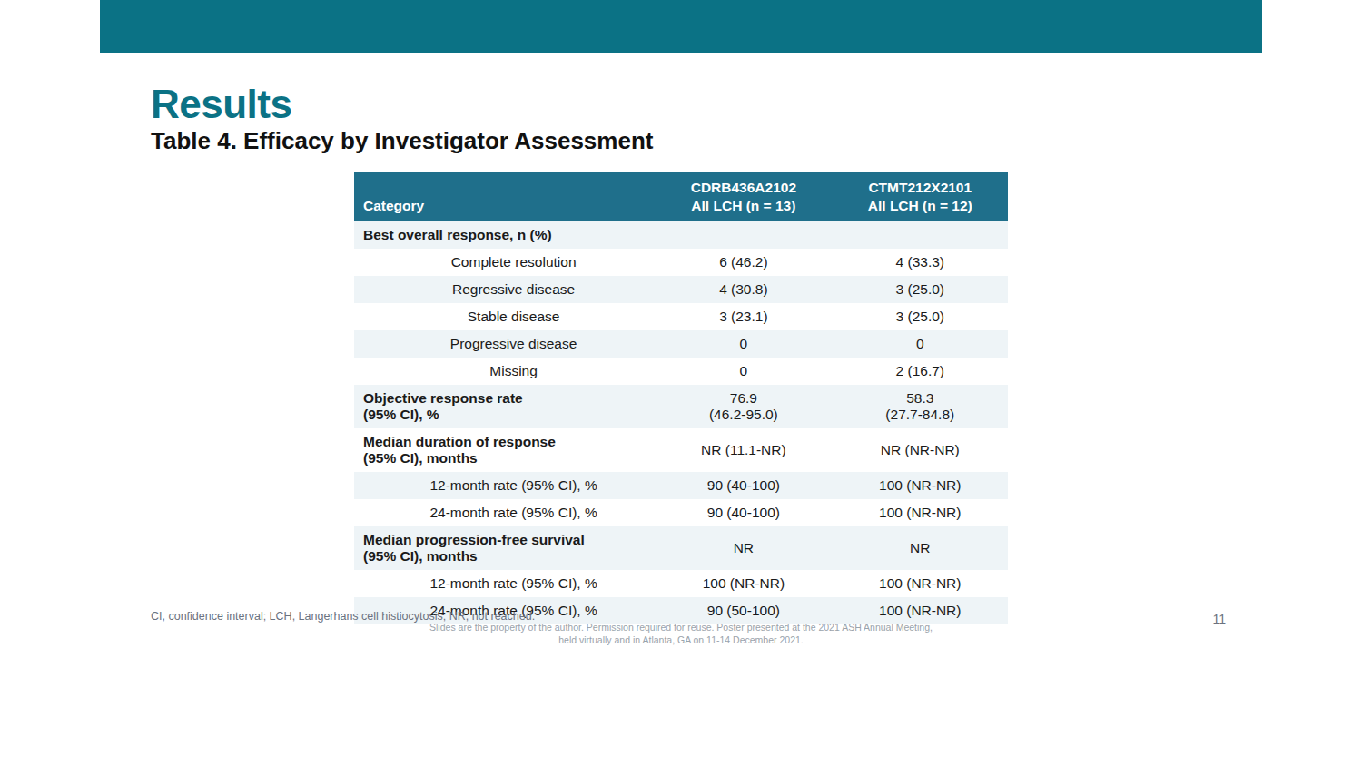Results
Table 4. Efficacy by Investigator Assessment
Efficacy by investigator assessment
| Category | CDRB436A2102 All LCH (n = 13) | CTMT212X2101 All LCH (n = 12) |
| --- | --- | --- |
| Best overall response, n (%) | | |
| Complete resolution | 6 (46.2) | 4 (33.3) |
| Regressive disease | 4 (30.8) | 3 (25.0) |
| Stable disease | 3 (23.1) | 3 (25.0) |
| Progressive disease | 0 | 0 |
| Missing | 0 | 2 (16.7) |
| Objective response rate (95% CI), % | 76.9 (46.2-95.0) | 58.3 (27.7-84.8) |
| Median duration of response (95% CI), months | NR (11.1-NR) | NR (NR-NR) |
| 12-month rate (95% CI), % | 90 (40-100) | 100 (NR-NR) |
| 24-month rate (95% CI), % | 90 (40-100) | 100 (NR-NR) |
| Median progression-free survival (95% CI), months | NR | NR |
| 12-month rate (95% CI), % | 100 (NR-NR) | 100 (NR-NR) |
| 24-month rate (95% CI), % | 90 (50-100) | 100 (NR-NR) |
CI, confidence interval; LCH, Langerhans cell histiocytosis; NR, not reached.
Slides are the property of the author. Permission required for reuse. Poster presented at the 2021 ASH Annual Meeting,
held virtually and in Atlanta, GA on 11-14 December 2021.
11